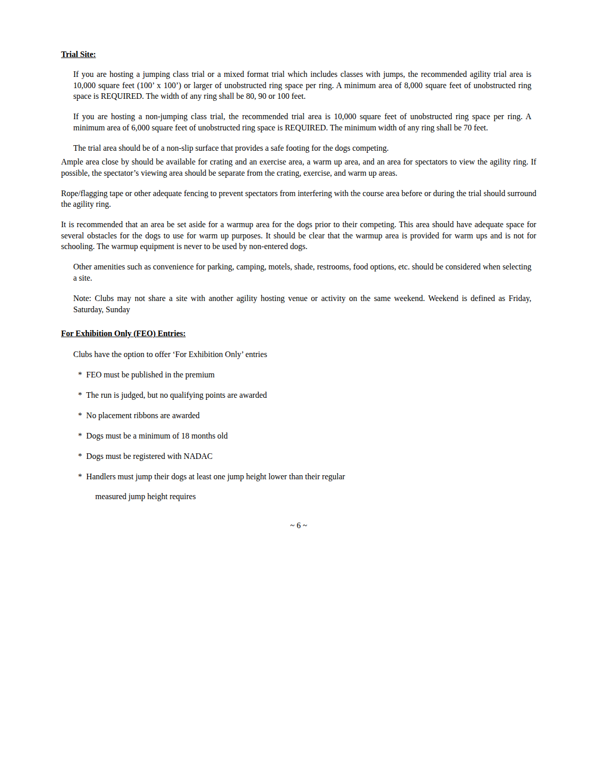Trial Site:
If you are hosting a jumping class trial or a mixed format trial which includes classes with jumps, the recommended agility trial area is 10,000 square feet (100’ x 100’) or larger of unobstructed ring space per ring. A minimum area of 8,000 square feet of unobstructed ring space is REQUIRED. The width of any ring shall be 80, 90 or 100 feet.
If you are hosting a non-jumping class trial, the recommended trial area is 10,000 square feet of unobstructed ring space per ring. A minimum area of 6,000 square feet of unobstructed ring space is REQUIRED. The minimum width of any ring shall be 70 feet.
The trial area should be of a non-slip surface that provides a safe footing for the dogs competing.
Ample area close by should be available for crating and an exercise area, a warm up area, and an area for spectators to view the agility ring. If possible, the spectator’s viewing area should be separate from the crating, exercise, and warm up areas.
Rope/flagging tape or other adequate fencing to prevent spectators from interfering with the course area before or during the trial should surround the agility ring.
It is recommended that an area be set aside for a warmup area for the dogs prior to their competing. This area should have adequate space for several obstacles for the dogs to use for warm up purposes. It should be clear that the warmup area is provided for warm ups and is not for schooling. The warmup equipment is never to be used by non-entered dogs.
Other amenities such as convenience for parking, camping, motels, shade, restrooms, food options, etc. should be considered when selecting a site.
Note: Clubs may not share a site with another agility hosting venue or activity on the same weekend. Weekend is defined as Friday, Saturday, Sunday
For Exhibition Only (FEO) Entries:
Clubs have the option to offer ‘For Exhibition Only’ entries
* FEO must be published in the premium
* The run is judged, but no qualifying points are awarded
* No placement ribbons are awarded
* Dogs must be a minimum of 18 months old
* Dogs must be registered with NADAC
* Handlers must jump their dogs at least one jump height lower than their regular measured jump height requires
~ 6 ~